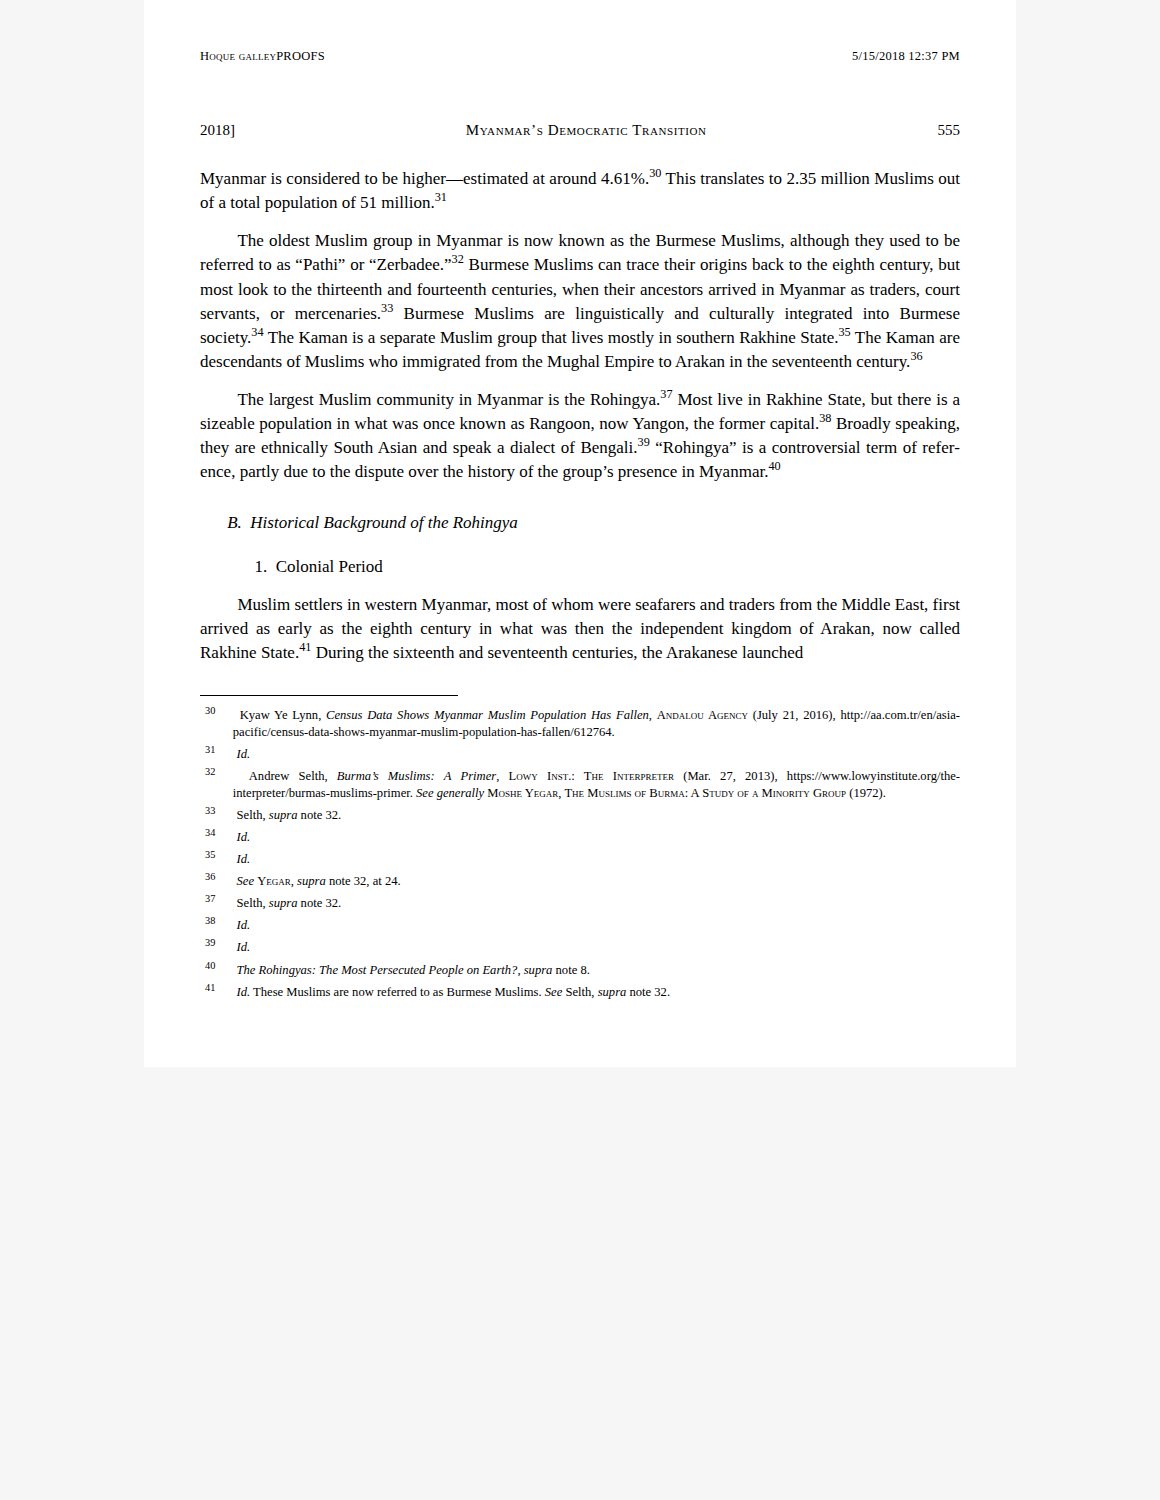Hoque galleyPROOFS 5/15/2018 12:37 PM
2018] Myanmar’s Democratic Transition 555
Myanmar is considered to be higher—estimated at around 4.61%.30 This translates to 2.35 million Muslims out of a total population of 51 million.31
The oldest Muslim group in Myanmar is now known as the Burmese Muslims, although they used to be referred to as “Pathi” or “Zerbadee.”32 Burmese Muslims can trace their origins back to the eighth century, but most look to the thirteenth and fourteenth centuries, when their ancestors arrived in Myanmar as traders, court servants, or mercenaries.33 Burmese Muslims are linguistically and culturally integrated into Burmese society.34 The Kaman is a separate Muslim group that lives mostly in southern Rakhine State.35 The Kaman are descendants of Muslims who immigrated from the Mughal Empire to Arakan in the seventeenth century.36
The largest Muslim community in Myanmar is the Rohingya.37 Most live in Rakhine State, but there is a sizeable population in what was once known as Rangoon, now Yangon, the former capital.38 Broadly speaking, they are ethnically South Asian and speak a dialect of Bengali.39 “Rohingya” is a controversial term of reference, partly due to the dispute over the history of the group’s presence in Myanmar.40
B. Historical Background of the Rohingya
1. Colonial Period
Muslim settlers in western Myanmar, most of whom were seafarers and traders from the Middle East, first arrived as early as the eighth century in what was then the independent kingdom of Arakan, now called Rakhine State.41 During the sixteenth and seventeenth centuries, the Arakanese launched
30 Kyaw Ye Lynn, Census Data Shows Myanmar Muslim Population Has Fallen, Andalou Agency (July 21, 2016), http://aa.com.tr/en/asia-pacific/census-data-shows-myanmar-muslim-population-has-fallen/612764.
31 Id.
32 Andrew Selth, Burma’s Muslims: A Primer, Lowy Inst.: The Interpreter (Mar. 27, 2013), https://www.lowyinstitute.org/the-interpreter/burmas-muslims-primer. See generally Moshe Yegar, The Muslims of Burma: A Study of a Minority Group (1972).
33 Selth, supra note 32.
34 Id.
35 Id.
36 See Yegar, supra note 32, at 24.
37 Selth, supra note 32.
38 Id.
39 Id.
40 The Rohingyas: The Most Persecuted People on Earth?, supra note 8.
41 Id. These Muslims are now referred to as Burmese Muslims. See Selth, supra note 32.